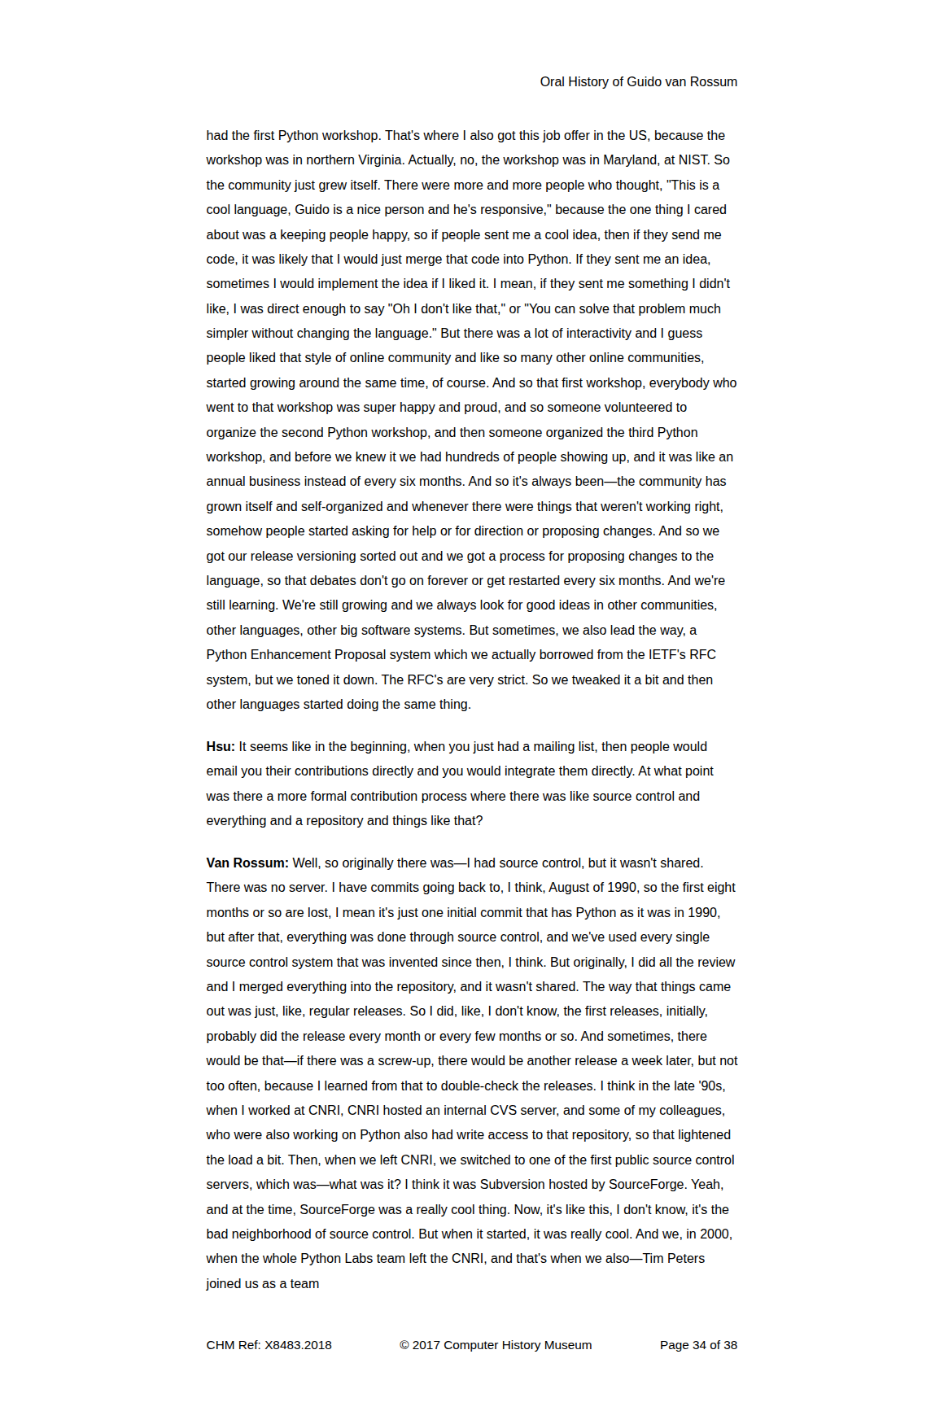Oral History of Guido van Rossum
had the first Python workshop. That's where I also got this job offer in the US, because the workshop was in northern Virginia. Actually, no, the workshop was in Maryland, at NIST. So the community just grew itself. There were more and more people who thought, "This is a cool language, Guido is a nice person and he's responsive," because the one thing I cared about was a keeping people happy, so if people sent me a cool idea, then if they send me code, it was likely that I would just merge that code into Python. If they sent me an idea, sometimes I would implement the idea if I liked it. I mean, if they sent me something I didn't like, I was direct enough to say "Oh I don't like that," or "You can solve that problem much simpler without changing the language." But there was a lot of interactivity and I guess people liked that style of online community and like so many other online communities, started growing around the same time, of course. And so that first workshop, everybody who went to that workshop was super happy and proud, and so someone volunteered to organize the second Python workshop, and then someone organized the third Python workshop, and before we knew it we had hundreds of people showing up, and it was like an annual business instead of every six months. And so it's always been—the community has grown itself and self-organized and whenever there were things that weren't working right, somehow people started asking for help or for direction or proposing changes. And so we got our release versioning sorted out and we got a process for proposing changes to the language, so that debates don't go on forever or get restarted every six months. And we're still learning. We're still growing and we always look for good ideas in other communities, other languages, other big software systems. But sometimes, we also lead the way, a Python Enhancement Proposal system which we actually borrowed from the IETF's RFC system, but we toned it down. The RFC's are very strict. So we tweaked it a bit and then other languages started doing the same thing.
Hsu: It seems like in the beginning, when you just had a mailing list, then people would email you their contributions directly and you would integrate them directly. At what point was there a more formal contribution process where there was like source control and everything and a repository and things like that?
Van Rossum: Well, so originally there was—I had source control, but it wasn't shared. There was no server. I have commits going back to, I think, August of 1990, so the first eight months or so are lost, I mean it's just one initial commit that has Python as it was in 1990, but after that, everything was done through source control, and we've used every single source control system that was invented since then, I think. But originally, I did all the review and I merged everything into the repository, and it wasn't shared. The way that things came out was just, like, regular releases. So I did, like, I don't know, the first releases, initially, probably did the release every month or every few months or so. And sometimes, there would be that—if there was a screw-up, there would be another release a week later, but not too often, because I learned from that to double-check the releases. I think in the late '90s, when I worked at CNRI, CNRI hosted an internal CVS server, and some of my colleagues, who were also working on Python also had write access to that repository, so that lightened the load a bit. Then, when we left CNRI, we switched to one of the first public source control servers, which was—what was it? I think it was Subversion hosted by SourceForge. Yeah, and at the time, SourceForge was a really cool thing. Now, it's like this, I don't know, it's the bad neighborhood of source control. But when it started, it was really cool. And we, in 2000, when the whole Python Labs team left the CNRI, and that's when we also—Tim Peters joined us as a team
CHM Ref: X8483.2018 © 2017 Computer History Museum Page 34 of 38